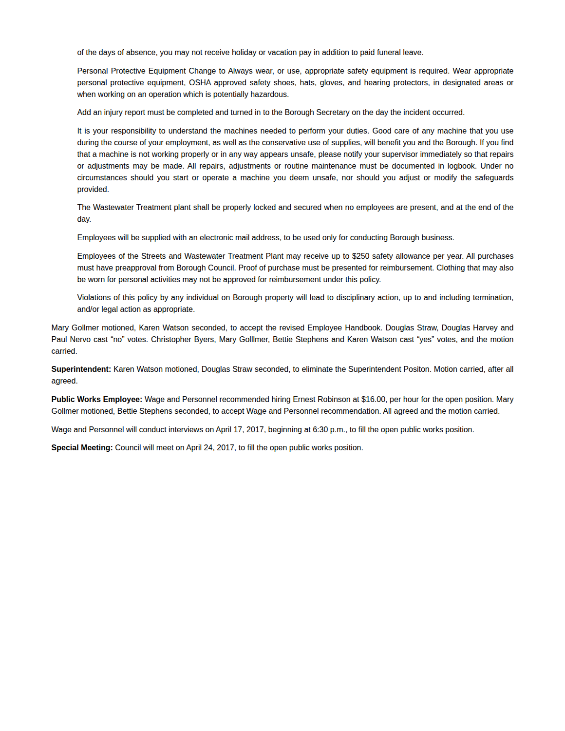of the days of absence, you may not receive holiday or vacation pay in addition to paid funeral leave.
Personal Protective Equipment Change to Always wear, or use, appropriate safety equipment is required. Wear appropriate personal protective equipment, OSHA approved safety shoes, hats, gloves, and hearing protectors, in designated areas or when working on an operation which is potentially hazardous.
Add an injury report must be completed and turned in to the Borough Secretary on the day the incident occurred.
It is your responsibility to understand the machines needed to perform your duties. Good care of any machine that you use during the course of your employment, as well as the conservative use of supplies, will benefit you and the Borough. If you find that a machine is not working properly or in any way appears unsafe, please notify your supervisor immediately so that repairs or adjustments may be made. All repairs, adjustments or routine maintenance must be documented in logbook. Under no circumstances should you start or operate a machine you deem unsafe, nor should you adjust or modify the safeguards provided.
The Wastewater Treatment plant shall be properly locked and secured when no employees are present, and at the end of the day.
Employees will be supplied with an electronic mail address, to be used only for conducting Borough business.
Employees of the Streets and Wastewater Treatment Plant may receive up to $250 safety allowance per year. All purchases must have preapproval from Borough Council. Proof of purchase must be presented for reimbursement. Clothing that may also be worn for personal activities may not be approved for reimbursement under this policy.
Violations of this policy by any individual on Borough property will lead to disciplinary action, up to and including termination, and/or legal action as appropriate.
Mary Gollmer motioned, Karen Watson seconded, to accept the revised Employee Handbook. Douglas Straw, Douglas Harvey and Paul Nervo cast “no” votes. Christopher Byers, Mary Golllmer, Bettie Stephens and Karen Watson cast “yes” votes, and the motion carried.
Superintendent: Karen Watson motioned, Douglas Straw seconded, to eliminate the Superintendent Positon. Motion carried, after all agreed.
Public Works Employee: Wage and Personnel recommended hiring Ernest Robinson at $16.00, per hour for the open position. Mary Gollmer motioned, Bettie Stephens seconded, to accept Wage and Personnel recommendation. All agreed and the motion carried.
Wage and Personnel will conduct interviews on April 17, 2017, beginning at 6:30 p.m., to fill the open public works position.
Special Meeting: Council will meet on April 24, 2017, to fill the open public works position.